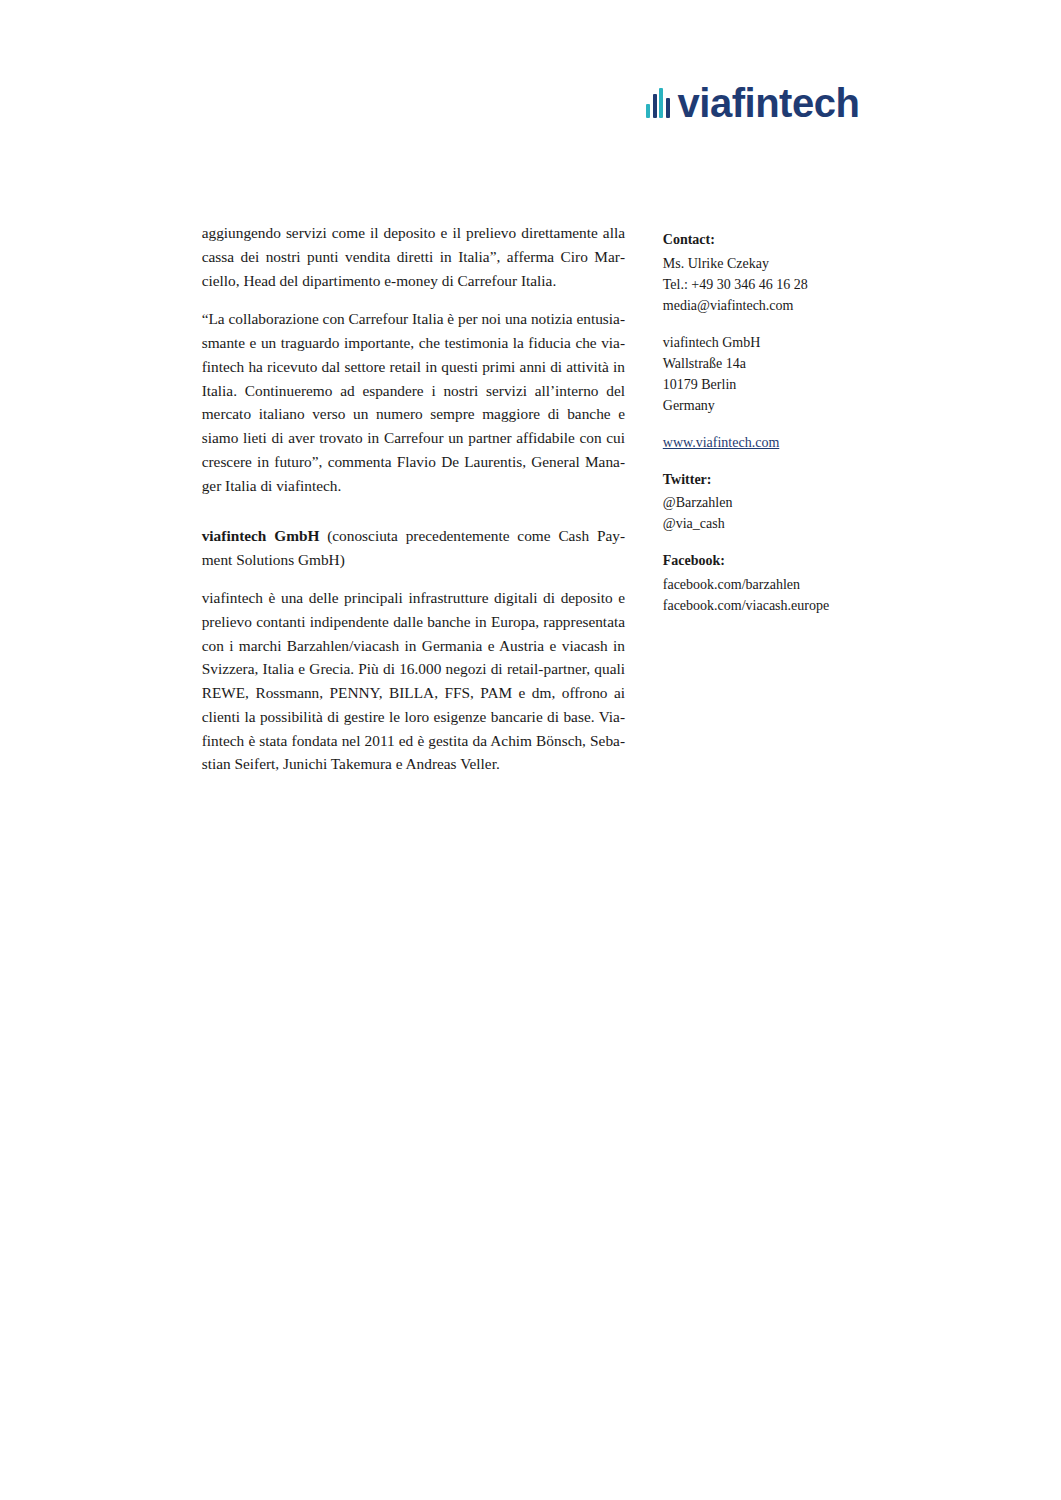viafintech
aggiungendo servizi come il deposito e il prelievo direttamente alla cassa dei nostri punti vendita diretti in Italia”, afferma Ciro Marciello, Head del dipartimento e-money di Carrefour Italia.
“La collaborazione con Carrefour Italia è per noi una notizia entusiasmante e un traguardo importante, che testimonia la fiducia che viafintech ha ricevuto dal settore retail in questi primi anni di attività in Italia. Continueremo ad espandere i nostri servizi all’interno del mercato italiano verso un numero sempre maggiore di banche e siamo lieti di aver trovato in Carrefour un partner affidabile con cui crescere in futuro”, commenta Flavio De Laurentis, General Manager Italia di viafintech.
viafintech GmbH (conosciuta precedentemente come Cash Payment Solutions GmbH)
viafintech è una delle principali infrastrutture digitali di deposito e prelievo contanti indipendente dalle banche in Europa, rappresentata con i marchi Barzahlen/viacash in Germania e Austria e viacash in Svizzera, Italia e Grecia. Più di 16.000 negozi di retail-partner, quali REWE, Rossmann, PENNY, BILLA, FFS, PAM e dm, offrono ai clienti la possibilità di gestire le loro esigenze bancarie di base. Viafintech è stata fondata nel 2011 ed è gestita da Achim Bönsch, Sebastian Seifert, Junichi Takemura e Andreas Veller.
Contact:
Ms. Ulrike Czekay
Tel.: +49 30 346 46 16 28
media@viafintech.com
viafintech GmbH
Wallstraße 14a
10179 Berlin
Germany
www.viafintech.com
Twitter:
@Barzahlen
@via_cash
Facebook:
facebook.com/barzahlen
facebook.com/viacash.europe